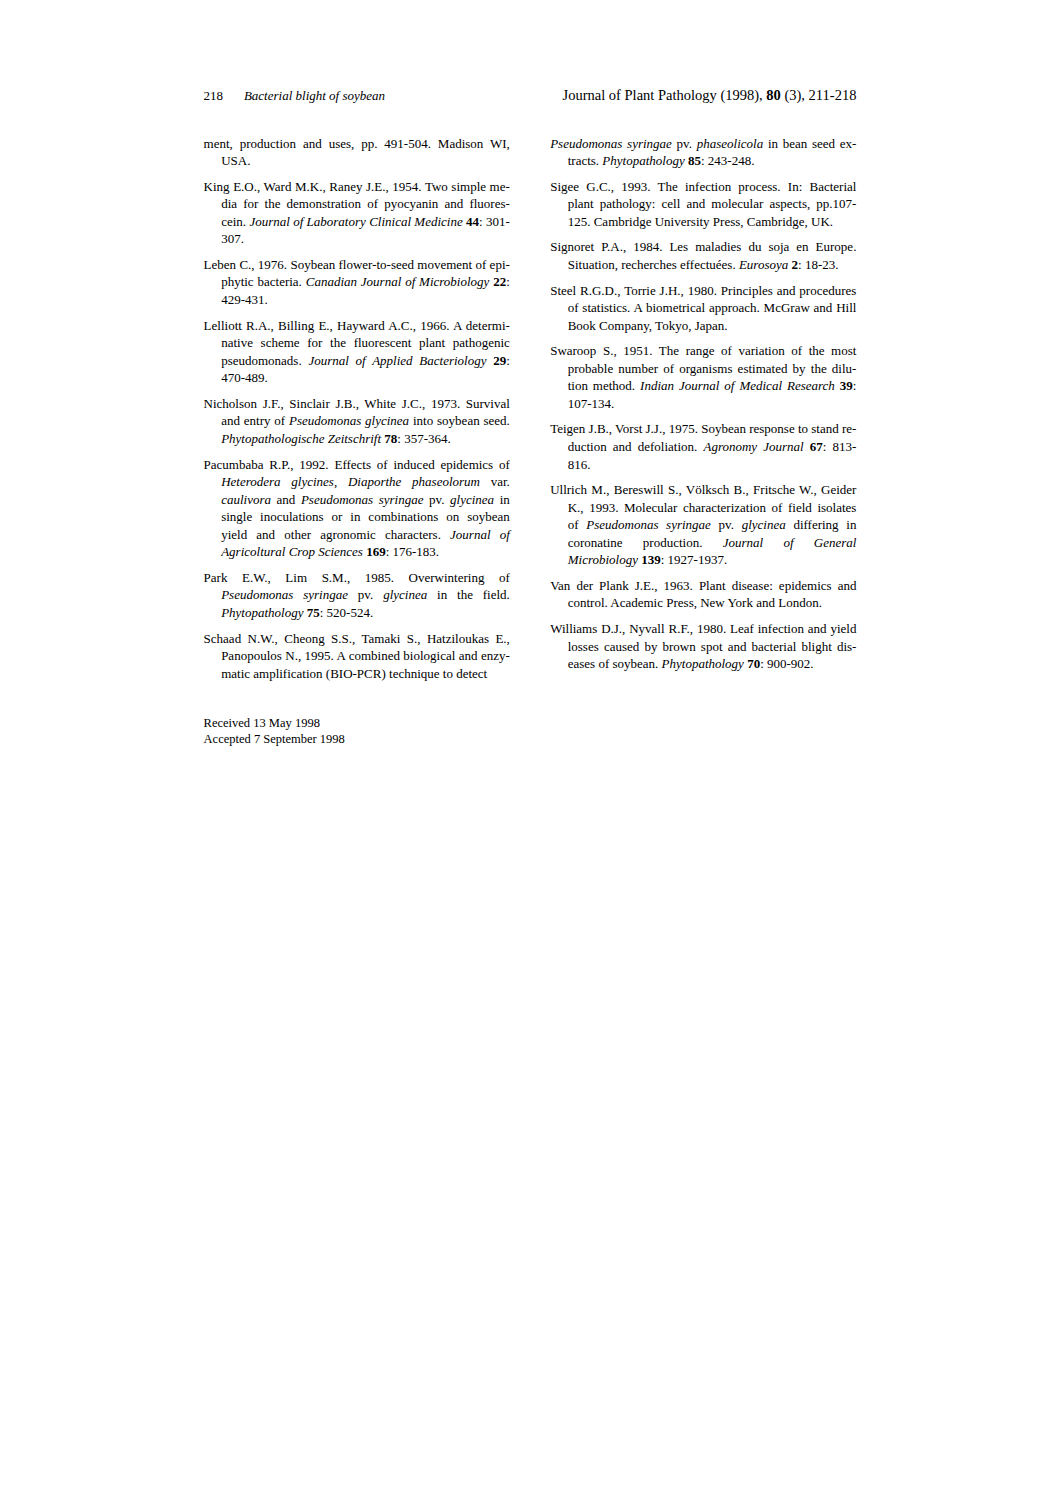218 Bacterial blight of soybean Journal of Plant Pathology (1998), 80 (3), 211-218
ment, production and uses, pp. 491-504. Madison WI, USA.
King E.O., Ward M.K., Raney J.E., 1954. Two simple media for the demonstration of pyocyanin and fluorescein. Journal of Laboratory Clinical Medicine 44: 301-307.
Leben C., 1976. Soybean flower-to-seed movement of epiphytic bacteria. Canadian Journal of Microbiology 22: 429-431.
Lelliott R.A., Billing E., Hayward A.C., 1966. A determinative scheme for the fluorescent plant pathogenic pseudomonads. Journal of Applied Bacteriology 29: 470-489.
Nicholson J.F., Sinclair J.B., White J.C., 1973. Survival and entry of Pseudomonas glycinea into soybean seed. Phytopathologische Zeitschrift 78: 357-364.
Pacumbaba R.P., 1992. Effects of induced epidemics of Heterodera glycines, Diaporthe phaseolorum var. caulivora and Pseudomonas syringae pv. glycinea in single inoculations or in combinations on soybean yield and other agronomic characters. Journal of Agricoltural Crop Sciences 169: 176-183.
Park E.W., Lim S.M., 1985. Overwintering of Pseudomonas syringae pv. glycinea in the field. Phytopathology 75: 520-524.
Schaad N.W., Cheong S.S., Tamaki S., Hatziloukas E., Panopoulos N., 1995. A combined biological and enzymatic amplification (BIO-PCR) technique to detect
Pseudomonas syringae pv. phaseolicola in bean seed extracts. Phytopathology 85: 243-248.
Sigee G.C., 1993. The infection process. In: Bacterial plant pathology: cell and molecular aspects, pp.107-125. Cambridge University Press, Cambridge, UK.
Signoret P.A., 1984. Les maladies du soja en Europe. Situation, recherches effectuées. Eurosoya 2: 18-23.
Steel R.G.D., Torrie J.H., 1980. Principles and procedures of statistics. A biometrical approach. McGraw and Hill Book Company, Tokyo, Japan.
Swaroop S., 1951. The range of variation of the most probable number of organisms estimated by the dilution method. Indian Journal of Medical Research 39: 107-134.
Teigen J.B., Vorst J.J., 1975. Soybean response to stand reduction and defoliation. Agronomy Journal 67: 813-816.
Ullrich M., Bereswill S., Völksch B., Fritsche W., Geider K., 1993. Molecular characterization of field isolates of Pseudomonas syringae pv. glycinea differing in coronatine production. Journal of General Microbiology 139: 1927-1937.
Van der Plank J.E., 1963. Plant disease: epidemics and control. Academic Press, New York and London.
Williams D.J., Nyvall R.F., 1980. Leaf infection and yield losses caused by brown spot and bacterial blight diseases of soybean. Phytopathology 70: 900-902.
Received 13 May 1998
Accepted 7 September 1998